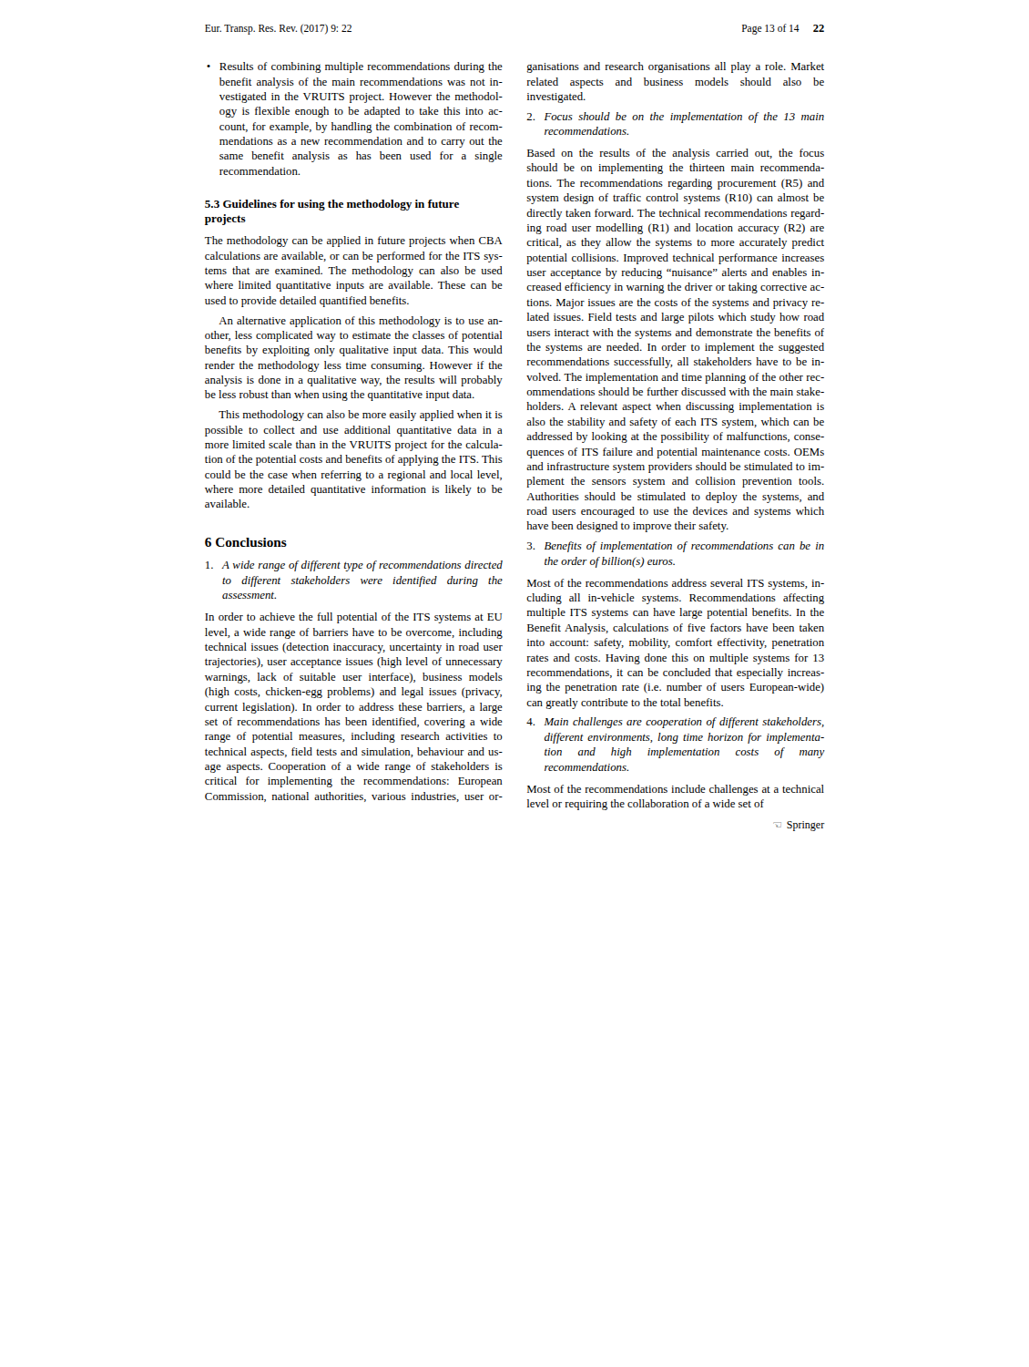Eur. Transp. Res. Rev. (2017) 9: 22
Page 13 of 1422
Results of combining multiple recommendations during the benefit analysis of the main recommendations was not investigated in the VRUITS project. However the methodology is flexible enough to be adapted to take this into account, for example, by handling the combination of recommendations as a new recommendation and to carry out the same benefit analysis as has been used for a single recommendation.
5.3 Guidelines for using the methodology in future projects
The methodology can be applied in future projects when CBA calculations are available, or can be performed for the ITS systems that are examined. The methodology can also be used where limited quantitative inputs are available. These can be used to provide detailed quantified benefits.
An alternative application of this methodology is to use another, less complicated way to estimate the classes of potential benefits by exploiting only qualitative input data. This would render the methodology less time consuming. However if the analysis is done in a qualitative way, the results will probably be less robust than when using the quantitative input data.
This methodology can also be more easily applied when it is possible to collect and use additional quantitative data in a more limited scale than in the VRUITS project for the calculation of the potential costs and benefits of applying the ITS. This could be the case when referring to a regional and local level, where more detailed quantitative information is likely to be available.
6 Conclusions
A wide range of different type of recommendations directed to different stakeholders were identified during the assessment.
In order to achieve the full potential of the ITS systems at EU level, a wide range of barriers have to be overcome, including technical issues (detection inaccuracy, uncertainty in road user trajectories), user acceptance issues (high level of unnecessary warnings, lack of suitable user interface), business models (high costs, chicken-egg problems) and legal issues (privacy, current legislation). In order to address these barriers, a large set of recommendations has been identified, covering a wide range of potential measures, including research activities to technical aspects, field tests and simulation, behaviour and usage aspects. Cooperation of a wide range of stakeholders is critical for implementing the recommendations: European Commission, national authorities, various industries, user organisations and research organisations all play a role. Market related aspects and business models should also be investigated.
Focus should be on the implementation of the 13 main recommendations.
Based on the results of the analysis carried out, the focus should be on implementing the thirteen main recommendations. The recommendations regarding procurement (R5) and system design of traffic control systems (R10) can almost be directly taken forward. The technical recommendations regarding road user modelling (R1) and location accuracy (R2) are critical, as they allow the systems to more accurately predict potential collisions. Improved technical performance increases user acceptance by reducing “nuisance” alerts and enables increased efficiency in warning the driver or taking corrective actions. Major issues are the costs of the systems and privacy related issues. Field tests and large pilots which study how road users interact with the systems and demonstrate the benefits of the systems are needed. In order to implement the suggested recommendations successfully, all stakeholders have to be involved. The implementation and time planning of the other recommendations should be further discussed with the main stakeholders. A relevant aspect when discussing implementation is also the stability and safety of each ITS system, which can be addressed by looking at the possibility of malfunctions, consequences of ITS failure and potential maintenance costs. OEMs and infrastructure system providers should be stimulated to implement the sensors system and collision prevention tools. Authorities should be stimulated to deploy the systems, and road users encouraged to use the devices and systems which have been designed to improve their safety.
Benefits of implementation of recommendations can be in the order of billion(s) euros.
Most of the recommendations address several ITS systems, including all in-vehicle systems. Recommendations affecting multiple ITS systems can have large potential benefits. In the Benefit Analysis, calculations of five factors have been taken into account: safety, mobility, comfort effectivity, penetration rates and costs. Having done this on multiple systems for 13 recommendations, it can be concluded that especially increasing the penetration rate (i.e. number of users European-wide) can greatly contribute to the total benefits.
Main challenges are cooperation of different stakeholders, different environments, long time horizon for implementation and high implementation costs of many recommendations.
Most of the recommendations include challenges at a technical level or requiring the collaboration of a wide set of
☞ Springer